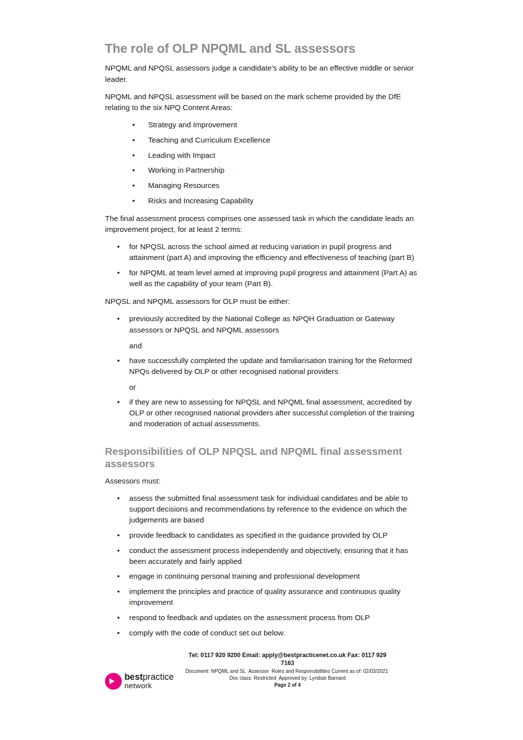The role of OLP NPQML and SL assessors
NPQML and NPQSL assessors judge a candidate’s ability to be an effective middle or senior leader.
NPQML and NPQSL assessment will be based on the mark scheme provided by the DfE relating to the six NPQ Content Areas:
•Strategy and Improvement
•Teaching and Curriculum Excellence
•Leading with Impact
•Working in Partnership
•Managing Resources
•Risks and Increasing Capability
The final assessment process comprises one assessed task in which the candidate leads an improvement project, for at least 2 terms:
•for NPQSL across the school aimed at reducing variation in pupil progress and attainment (part A) and improving the efficiency and effectiveness of teaching (part B)
•for NPQML at team level aimed at improving pupil progress and attainment (Part A) as well as the capability of your team (Part B).
NPQSL and NPQML assessors for OLP must be either:
•previously accredited by the National College as NPQH Graduation or Gateway assessors or NPQSL and NPQML assessors
and
•have successfully completed the update and familiarisation training for the Reformed NPQs delivered by OLP or other recognised national providers
or
•if they are new to assessing for NPQSL and NPQML final assessment, accredited by OLP or other recognised national providers after successful completion of the training and moderation of actual assessments.
Responsibilities of OLP NPQSL and NPQML final assessment assessors
Assessors must:
•assess the submitted final assessment task for individual candidates and be able to support decisions and recommendations by reference to the evidence on which the judgements are based
•provide feedback to candidates as specified in the guidance provided by OLP
•conduct the assessment process independently and objectively, ensuring that it has been accurately and fairly applied
•engage in continuing personal training and professional development
•implement the principles and practice of quality assurance and continuous quality improvement
•respond to feedback and updates on the assessment process from OLP
•comply with the code of conduct set out below.
best practice network
Tel: 0117 920 9200 Email: apply@bestpracticenet.co.uk Fax: 0117 929 7163
Document: NPQML and SL Assessor Roles and Responsibilities Current as of: 02/03/2021 Doc class: Restricted Approved by: Lyndsie Barnard
Page 2 of 4